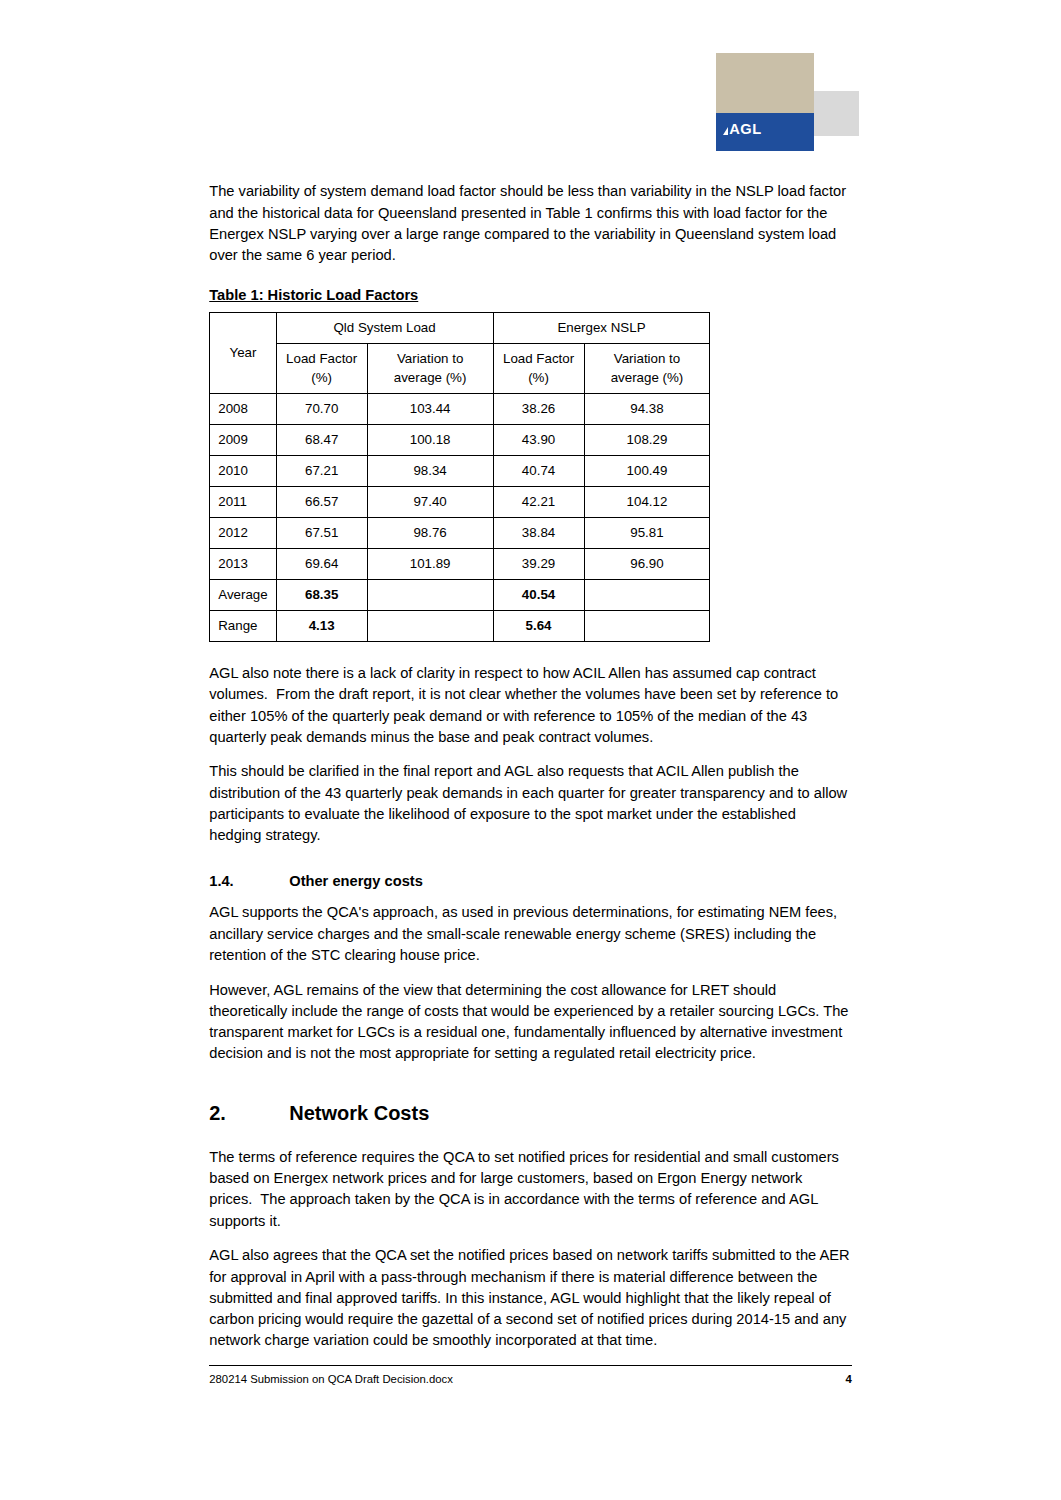AGL
The variability of system demand load factor should be less than variability in the NSLP load factor and the historical data for Queensland presented in Table 1 confirms this with load factor for the Energex NSLP varying over a large range compared to the variability in Queensland system load over the same 6 year period.
Table 1: Historic Load Factors
| Year | Qld System Load | Energex NSLP |
| --- | --- | --- |
| Load Factor (%) | Variation to average (%) | Load Factor (%) | Variation to average (%) |
| 2008 | 70.70 | 103.44 | 38.26 | 94.38 |
| 2009 | 68.47 | 100.18 | 43.90 | 108.29 |
| 2010 | 67.21 | 98.34 | 40.74 | 100.49 |
| 2011 | 66.57 | 97.40 | 42.21 | 104.12 |
| 2012 | 67.51 | 98.76 | 38.84 | 95.81 |
| 2013 | 69.64 | 101.89 | 39.29 | 96.90 |
| Average | 68.35 | | 40.54 | |
| Range | 4.13 | | 5.64 | |
AGL also note there is a lack of clarity in respect to how ACIL Allen has assumed cap contract volumes. From the draft report, it is not clear whether the volumes have been set by reference to either 105% of the quarterly peak demand or with reference to 105% of the median of the 43 quarterly peak demands minus the base and peak contract volumes.
This should be clarified in the final report and AGL also requests that ACIL Allen publish the distribution of the 43 quarterly peak demands in each quarter for greater transparency and to allow participants to evaluate the likelihood of exposure to the spot market under the established hedging strategy.
1.4. Other energy costs
AGL supports the QCA's approach, as used in previous determinations, for estimating NEM fees, ancillary service charges and the small-scale renewable energy scheme (SRES) including the retention of the STC clearing house price.
However, AGL remains of the view that determining the cost allowance for LRET should theoretically include the range of costs that would be experienced by a retailer sourcing LGCs. The transparent market for LGCs is a residual one, fundamentally influenced by alternative investment decision and is not the most appropriate for setting a regulated retail electricity price.
2. Network Costs
The terms of reference requires the QCA to set notified prices for residential and small customers based on Energex network prices and for large customers, based on Ergon Energy network prices. The approach taken by the QCA is in accordance with the terms of reference and AGL supports it.
AGL also agrees that the QCA set the notified prices based on network tariffs submitted to the AER for approval in April with a pass-through mechanism if there is material difference between the submitted and final approved tariffs. In this instance, AGL would highlight that the likely repeal of carbon pricing would require the gazettal of a second set of notified prices during 2014-15 and any network charge variation could be smoothly incorporated at that time.
280214 Submission on QCA Draft Decision.docx 4